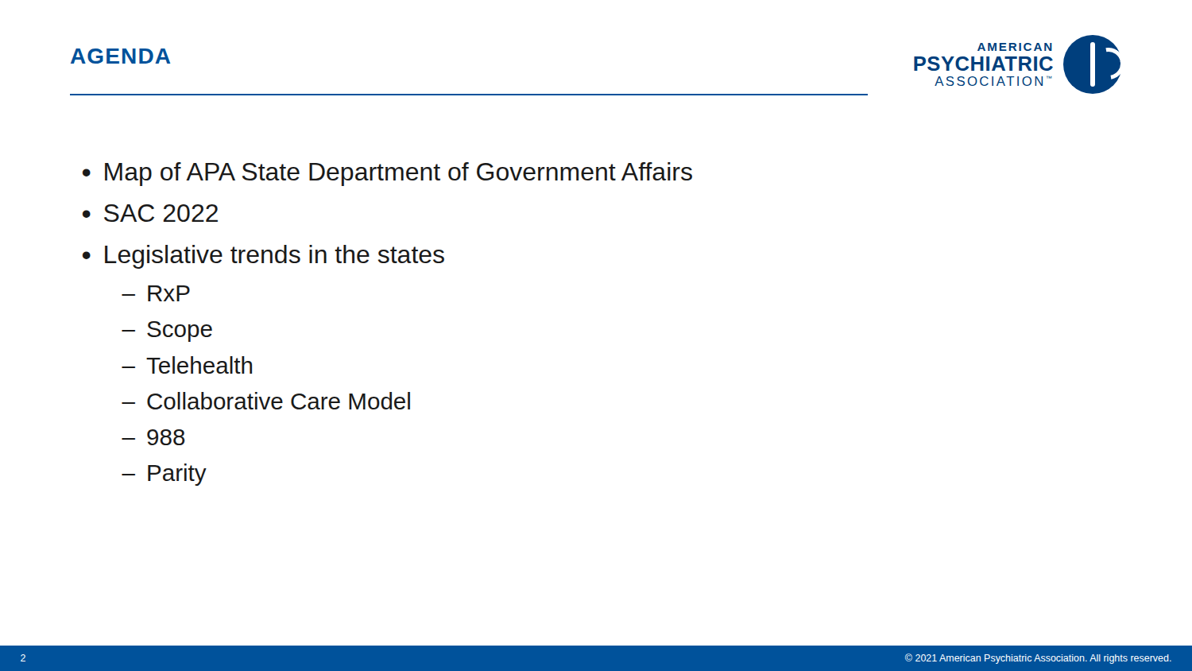Agenda
AMERICAN
PSYCHIATRIC
ASSOCIATION™
Map of APA State Department of Government Affairs
SAC 2022
Legislative trends in the states
RxP
Scope
Telehealth
Collaborative Care Model
988
Parity
2 © 2021 American Psychiatric Association. All rights reserved.